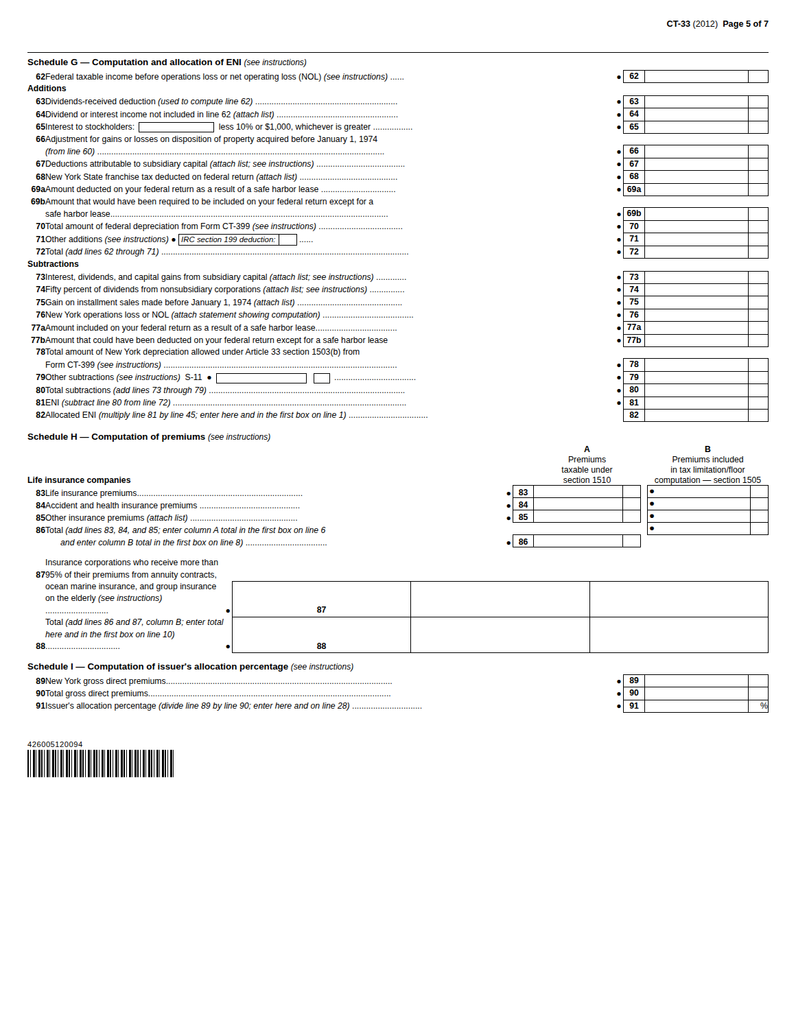CT-33 (2012) Page 5 of 7
Schedule G — Computation and allocation of ENI (see instructions)
| 62 | Federal taxable income before operations loss or net operating loss (NOL) (see instructions) ...... | ● | 62 | | |
| Additions |
| 63 | Dividends-received deduction (used to compute line 62) ............................................................. | ● | 63 | | |
| 64 | Dividend or interest income not included in line 62 (attach list) .................................................... | ● | 64 | | |
| 65 | Interest to stockholders: less 10% or $1,000, whichever is greater ................. | ● | 65 | | |
| 66 | Adjustment for gains or losses on disposition of property acquired before January 1, 1974 | | | | |
| | (from line 60) ........................................................................................................................... | ● | 66 | | |
| 67 | Deductions attributable to subsidiary capital (attach list; see instructions) ...................................... | ● | 67 | | |
| 68 | New York State franchise tax deducted on federal return (attach list) .......................................... | ● | 68 | | |
| 69a | Amount deducted on your federal return as a result of a safe harbor lease ................................ | ● | 69a | | |
| 69b | Amount that would have been required to be included on your federal return except for a | | | | |
| | safe harbor lease....................................................................................................................... | ● | 69b | | |
| 70 | Total amount of federal depreciation from Form CT-399 (see instructions) .................................... | ● | 70 | | |
| 71 | Other additions (see instructions) ● IRC section 199 deduction: ...... | ● | 71 | | |
| 72 | Total (add lines 62 through 71) .......................................................................................................... | ● | 72 | | |
| Subtractions |
| 73 | Interest, dividends, and capital gains from subsidiary capital (attach list; see instructions) ............. | ● | 73 | | |
| 74 | Fifty percent of dividends from nonsubsidiary corporations (attach list; see instructions) ............... | ● | 74 | | |
| 75 | Gain on installment sales made before January 1, 1974 (attach list) ............................................. | ● | 75 | | |
| 76 | New York operations loss or NOL (attach statement showing computation) ....................................... | ● | 76 | | |
| 77a | Amount included on your federal return as a result of a safe harbor lease................................... | ● | 77a | | |
| 77b | Amount that could have been deducted on your federal return except for a safe harbor lease | ● | 77b | | |
| 78 | Total amount of New York depreciation allowed under Article 33 section 1503(b) from | | | | |
| | Form CT-399 (see instructions) .................................................................................................... | ● | 78 | | |
| 79 | Other subtractions (see instructions) S-11 ● ................................... | ● | 79 | | |
| 80 | Total subtractions (add lines 73 through 79) .................................................................................... | ● | 80 | | |
| 81 | ENI (subtract line 80 from line 72) .................................................................................................... | ● | 81 | | |
| 82 | Allocated ENI (multiply line 81 by line 45; enter here and in the first box on line 1) .................................. | | 82 | | |
Schedule H — Computation of premiums (see instructions)
| Life insurance companies | A Premiums taxable under section 1510 | | B Premiums included in tax limitation/floor computation — section 1505 |
| 83 | Life insurance premiums....................................................................... | ● | 83 | | | | ● | |
| 84 | Accident and health insurance premiums ........................................... | ● | 84 | | | | ● | |
| 85 | Other insurance premiums (attach list) .............................................. | ● | 85 | | | | ● | |
| 86 | Total (add lines 83, 84, and 85; enter column A total in the first box on line 6 | | | | | | ● | |
| | and enter column B total in the first box on line 8) ................................... | ● | 86 | | | | | |
| 87 | Insurance corporations who receive more than 95% of their premiums from annuity contracts, | | | | |
| | ocean marine insurance, and group insurance on the elderly (see instructions) ........................... | ● | 87 | | |
| 88 | Total (add lines 86 and 87, column B; enter total here and in the first box on line 10) ................................ | ● | 88 | | |
Schedule I — Computation of issuer's allocation percentage (see instructions)
| 89 | New York gross direct premiums................................................................................................. | ● | 89 | | |
| 90 | Total gross direct premiums........................................................................................................ | ● | 90 | | |
| 91 | Issuer's allocation percentage (divide line 89 by line 90; enter here and on line 28) .............................. | ● | 91 | | % |
426005120094